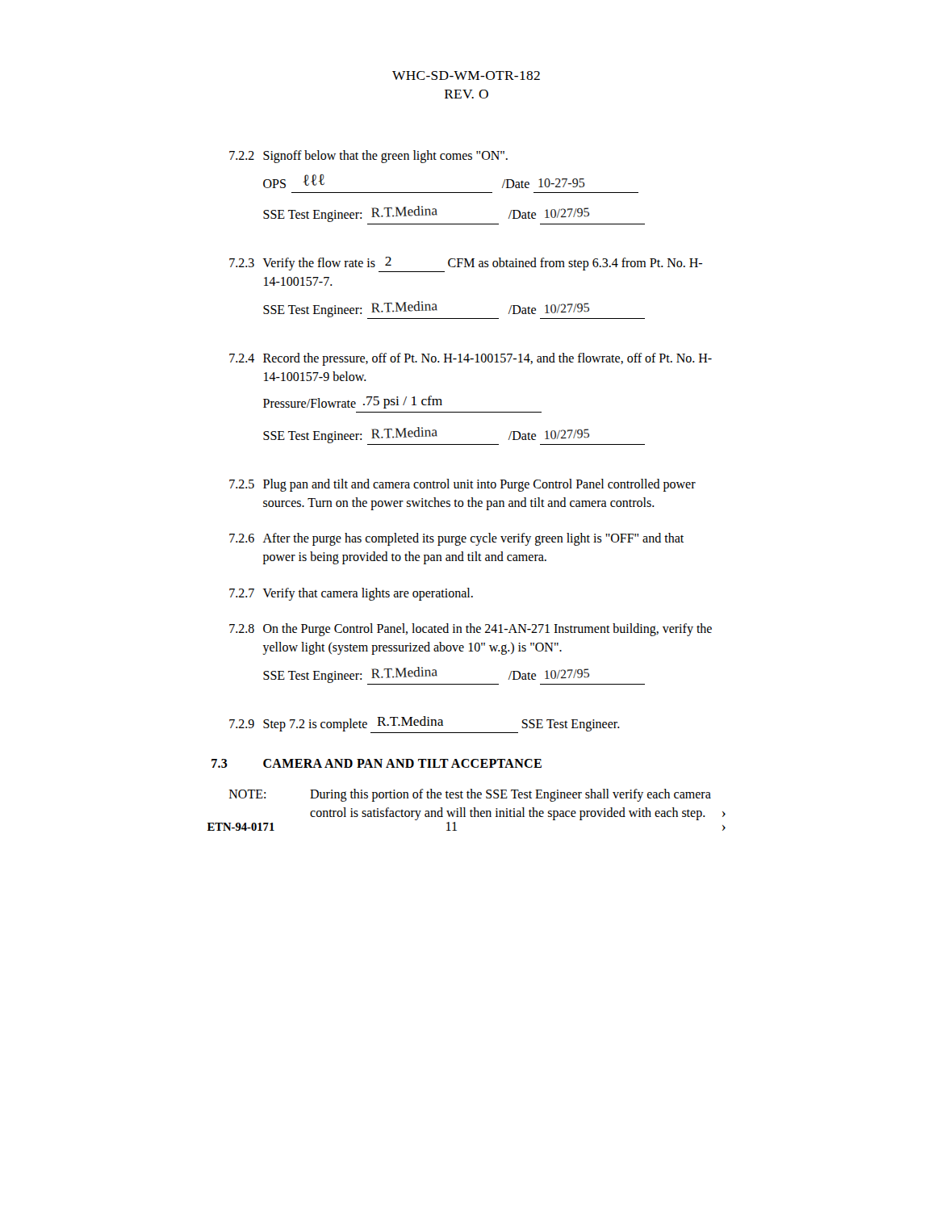WHC-SD-WM-OTR-182
REV. O
7.2.2
Signoff below that the green light comes "ON".
OPS     ℓℓℓ /Date 10-27-95
SSE Test Engineer: R.T.Medina /Date 10/27/95
7.2.3
Verify the flow rate is 2 CFM as obtained from step 6.3.4 from Pt. No. H-14-100157-7.
SSE Test Engineer: R.T.Medina /Date 10/27/95
7.2.4
Record the pressure, off of Pt. No. H-14-100157-14, and the flowrate, off of Pt. No. H-14-100157-9 below.
Pressure/Flowrate .75 psi / 1 cfm
SSE Test Engineer: R.T.Medina /Date 10/27/95
7.2.5
Plug pan and tilt and camera control unit into Purge Control Panel controlled power sources. Turn on the power switches to the pan and tilt and camera controls.
7.2.6
After the purge has completed its purge cycle verify green light is "OFF" and that power is being provided to the pan and tilt and camera.
7.2.7
Verify that camera lights are operational.
7.2.8
On the Purge Control Panel, located in the 241-AN-271 Instrument building, verify the yellow light (system pressurized above 10" w.g.) is "ON".
SSE Test Engineer: R.T.Medina /Date 10/27/95
7.2.9
Step 7.2 is complete R.T.Medina SSE Test Engineer.
7.3
CAMERA AND PAN AND TILT ACCEPTANCE
NOTE:
During this portion of the test the SSE Test Engineer shall verify each camera control is satisfactory and will then initial the space provided with each step.
ETN-94-0171
11
›
›